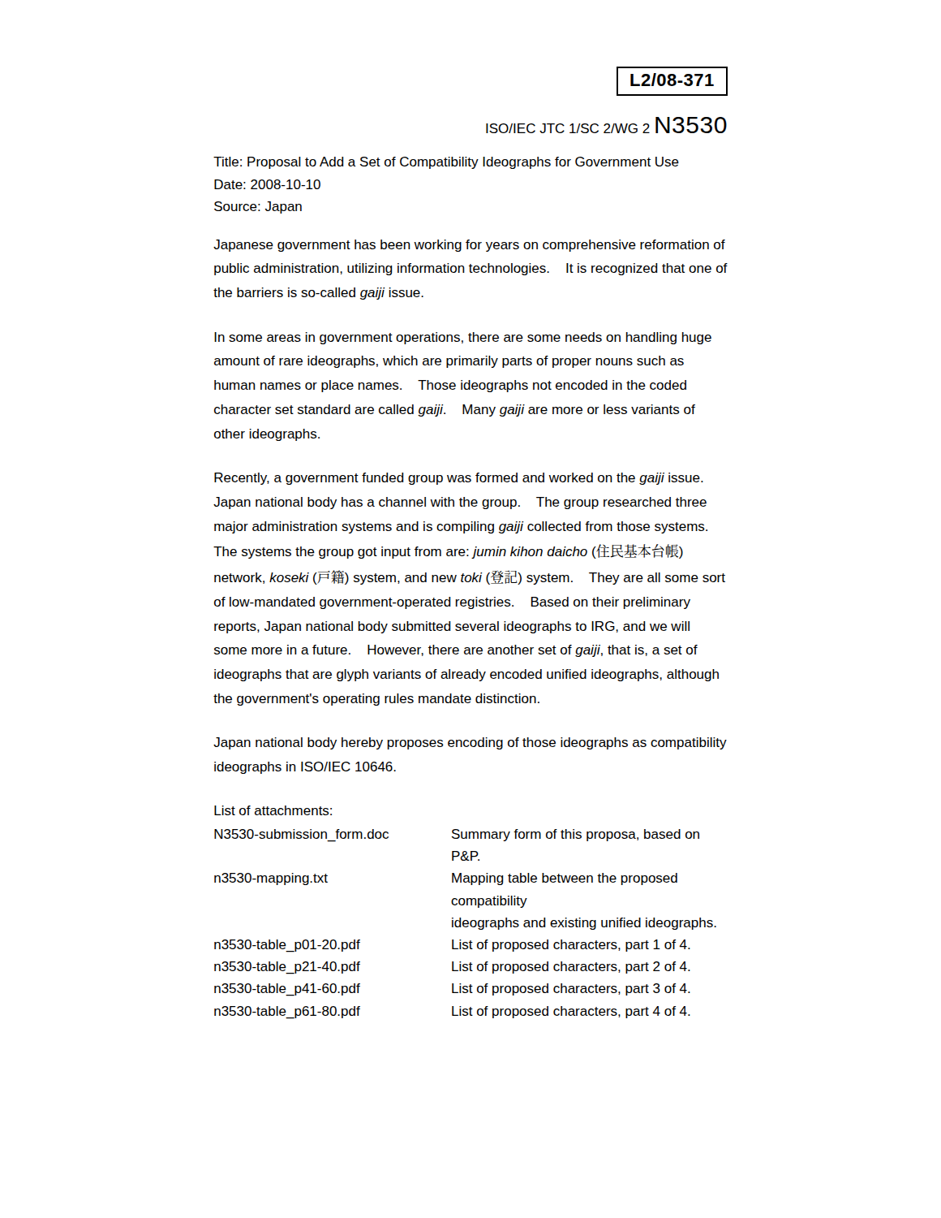L2/08-371
ISO/IEC JTC 1/SC 2/WG 2 N3530
Title: Proposal to Add a Set of Compatibility Ideographs for Government Use
Date: 2008-10-10
Source: Japan
Japanese government has been working for years on comprehensive reformation of public administration, utilizing information technologies. It is recognized that one of the barriers is so-called gaiji issue.
In some areas in government operations, there are some needs on handling huge amount of rare ideographs, which are primarily parts of proper nouns such as human names or place names. Those ideographs not encoded in the coded character set standard are called gaiji. Many gaiji are more or less variants of other ideographs.
Recently, a government funded group was formed and worked on the gaiji issue. Japan national body has a channel with the group. The group researched three major administration systems and is compiling gaiji collected from those systems. The systems the group got input from are: jumin kihon daicho (住民基本台帳) network, koseki (戸籍) system, and new toki (登記) system. They are all some sort of low-mandated government-operated registries. Based on their preliminary reports, Japan national body submitted several ideographs to IRG, and we will some more in a future. However, there are another set of gaiji, that is, a set of ideographs that are glyph variants of already encoded unified ideographs, although the government's operating rules mandate distinction.
Japan national body hereby proposes encoding of those ideographs as compatibility ideographs in ISO/IEC 10646.
List of attachments:
N3530-submission_form.doc Summary form of this proposa, based on P&P.
n3530-mapping.txt Mapping table between the proposed compatibility
ideographs and existing unified ideographs.
n3530-table_p01-20.pdf List of proposed characters, part 1 of 4.
n3530-table_p21-40.pdf List of proposed characters, part 2 of 4.
n3530-table_p41-60.pdf List of proposed characters, part 3 of 4.
n3530-table_p61-80.pdf List of proposed characters, part 4 of 4.